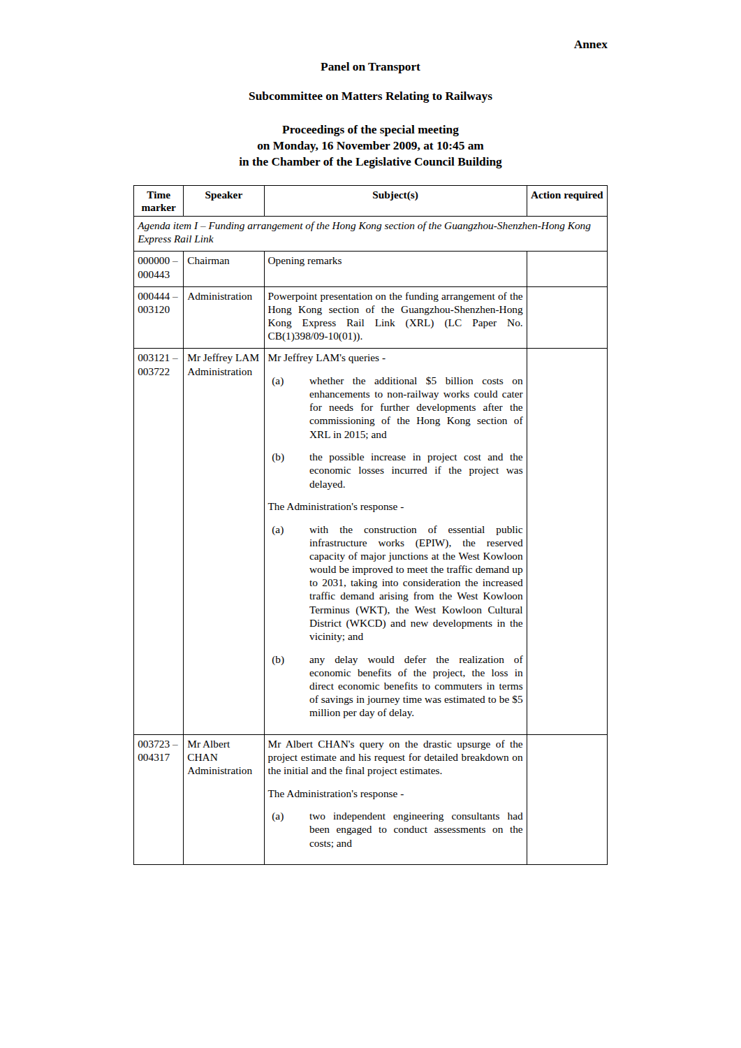Annex
Panel on Transport
Subcommittee on Matters Relating to Railways
Proceedings of the special meeting
on Monday, 16 November 2009, at 10:45 am
in the Chamber of the Legislative Council Building
| Time marker | Speaker | Subject(s) | Action required |
| --- | --- | --- | --- |
| Agenda item I – Funding arrangement of the Hong Kong section of the Guangzhou-Shenzhen-Hong Kong Express Rail Link |
| 000000 – 000443 | Chairman | Opening remarks | |
| 000444 – 003120 | Administration | Powerpoint presentation on the funding arrangement of the Hong Kong section of the Guangzhou-Shenzhen-Hong Kong Express Rail Link (XRL) (LC Paper No. CB(1)398/09-10(01)). | |
| 003121 – 003722 | Mr Jeffrey LAM Administration | Mr Jeffrey LAM's queries - (a) whether the additional $5 billion costs on enhancements to non-railway works could cater for needs for further developments after the commissioning of the Hong Kong section of XRL in 2015; and (b) the possible increase in project cost and the economic losses incurred if the project was delayed. The Administration's response - (a) with the construction of essential public infrastructure works (EPIW), the reserved capacity of major junctions at the West Kowloon would be improved to meet the traffic demand up to 2031, taking into consideration the increased traffic demand arising from the West Kowloon Terminus (WKT), the West Kowloon Cultural District (WKCD) and new developments in the vicinity; and (b) any delay would defer the realization of economic benefits of the project, the loss in direct economic benefits to commuters in terms of savings in journey time was estimated to be $5 million per day of delay. | |
| 003723 – 004317 | Mr Albert CHAN Administration | Mr Albert CHAN's query on the drastic upsurge of the project estimate and his request for detailed breakdown on the initial and the final project estimates. The Administration's response - (a) two independent engineering consultants had been engaged to conduct assessments on the costs; and | |